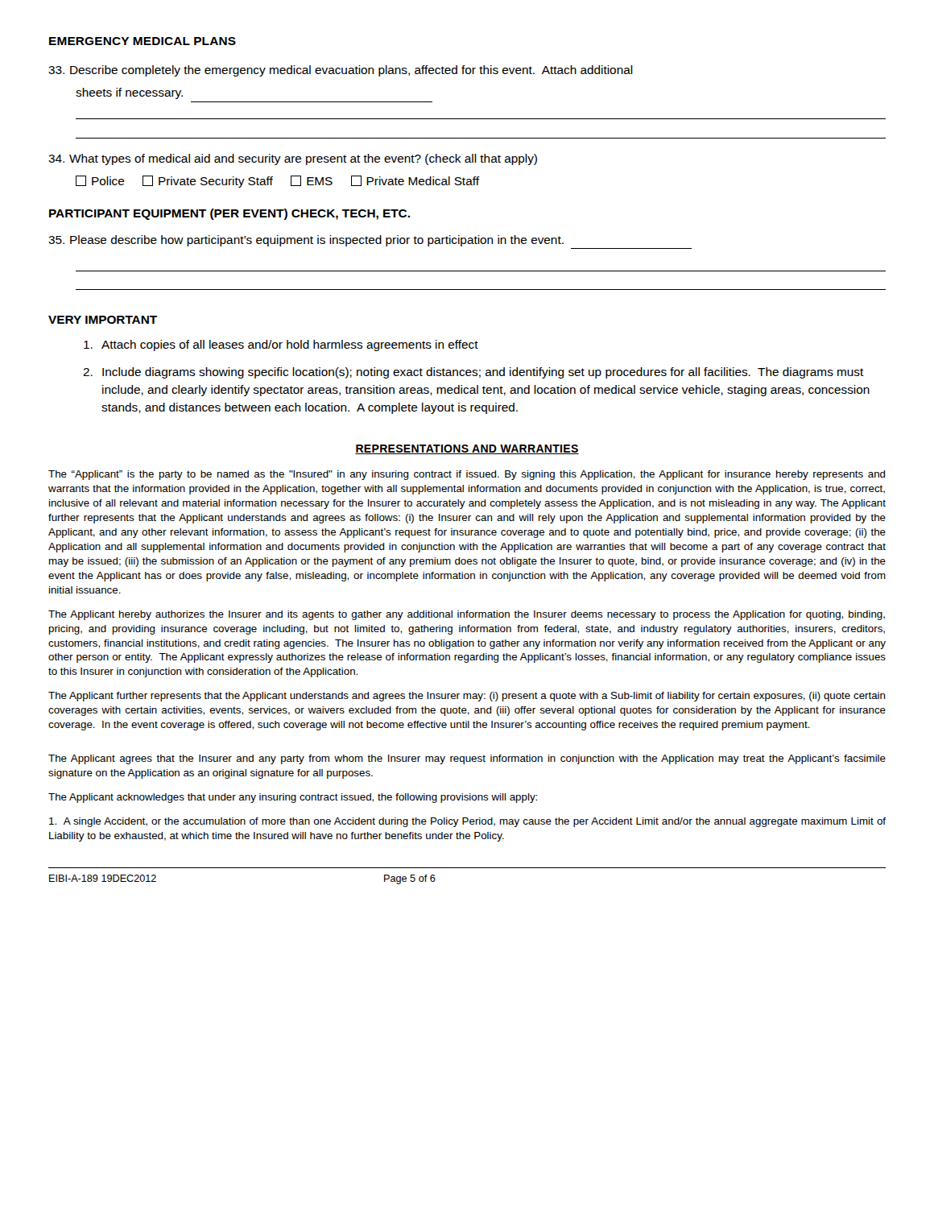EMERGENCY MEDICAL PLANS
33. Describe completely the emergency medical evacuation plans, affected for this event. Attach additional
sheets if necessary.
34. What types of medical aid and security are present at the event? (check all that apply)
Police Private Security Staff EMS Private Medical Staff
PARTICIPANT EQUIPMENT (PER EVENT) CHECK, TECH, ETC.
35. Please describe how participant’s equipment is inspected prior to participation in the event.
VERY IMPORTANT
Attach copies of all leases and/or hold harmless agreements in effect
Include diagrams showing specific location(s); noting exact distances; and identifying set up procedures for all facilities. The diagrams must include, and clearly identify spectator areas, transition areas, medical tent, and location of medical service vehicle, staging areas, concession stands, and distances between each location. A complete layout is required.
REPRESENTATIONS AND WARRANTIES
The “Applicant” is the party to be named as the "Insured" in any insuring contract if issued. By signing this Application, the Applicant for insurance hereby represents and warrants that the information provided in the Application, together with all supplemental information and documents provided in conjunction with the Application, is true, correct, inclusive of all relevant and material information necessary for the Insurer to accurately and completely assess the Application, and is not misleading in any way. The Applicant further represents that the Applicant understands and agrees as follows: (i) the Insurer can and will rely upon the Application and supplemental information provided by the Applicant, and any other relevant information, to assess the Applicant’s request for insurance coverage and to quote and potentially bind, price, and provide coverage; (ii) the Application and all supplemental information and documents provided in conjunction with the Application are warranties that will become a part of any coverage contract that may be issued; (iii) the submission of an Application or the payment of any premium does not obligate the Insurer to quote, bind, or provide insurance coverage; and (iv) in the event the Applicant has or does provide any false, misleading, or incomplete information in conjunction with the Application, any coverage provided will be deemed void from initial issuance.
The Applicant hereby authorizes the Insurer and its agents to gather any additional information the Insurer deems necessary to process the Application for quoting, binding, pricing, and providing insurance coverage including, but not limited to, gathering information from federal, state, and industry regulatory authorities, insurers, creditors, customers, financial institutions, and credit rating agencies. The Insurer has no obligation to gather any information nor verify any information received from the Applicant or any other person or entity. The Applicant expressly authorizes the release of information regarding the Applicant’s losses, financial information, or any regulatory compliance issues to this Insurer in conjunction with consideration of the Application.
The Applicant further represents that the Applicant understands and agrees the Insurer may: (i) present a quote with a Sub-limit of liability for certain exposures, (ii) quote certain coverages with certain activities, events, services, or waivers excluded from the quote, and (iii) offer several optional quotes for consideration by the Applicant for insurance coverage. In the event coverage is offered, such coverage will not become effective until the Insurer’s accounting office receives the required premium payment.
The Applicant agrees that the Insurer and any party from whom the Insurer may request information in conjunction with the Application may treat the Applicant’s facsimile signature on the Application as an original signature for all purposes.
The Applicant acknowledges that under any insuring contract issued, the following provisions will apply:
1. A single Accident, or the accumulation of more than one Accident during the Policy Period, may cause the per Accident Limit and/or the annual aggregate maximum Limit of Liability to be exhausted, at which time the Insured will have no further benefits under the Policy.
EIBI-A-189 19DEC2012
Page 5 of 6